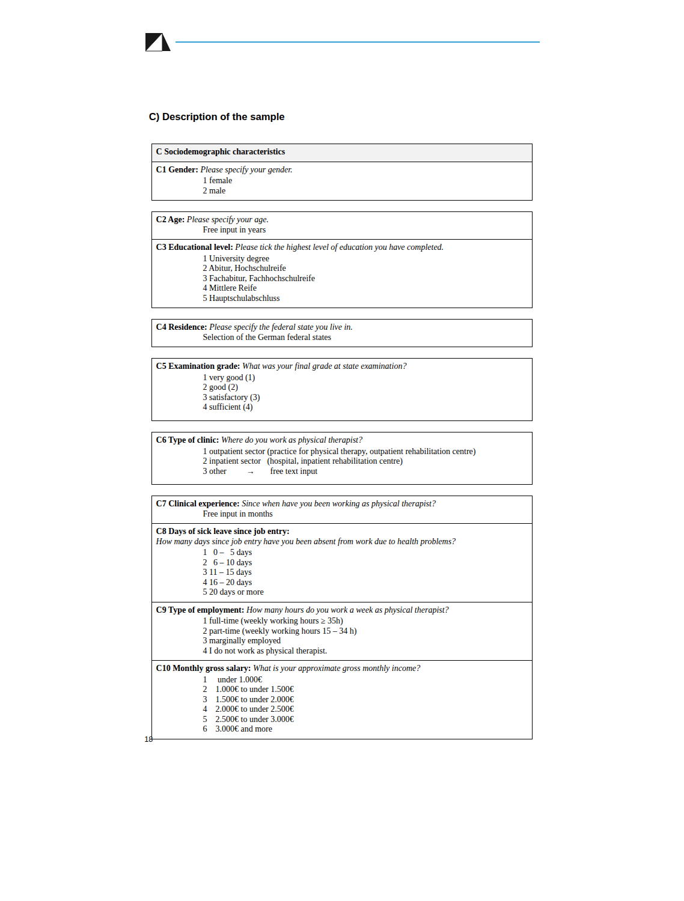C) Description of the sample
| C Sociodemographic characteristics |
| C1 Gender: Please specify your gender. 1 female 2 male |
| C2 Age: Please specify your age. Free input in years |
| C3 Educational level: Please tick the highest level of education you have completed. 1 University degree 2 Abitur, Hochschulreife 3 Fachabitur, Fachhochschulreife 4 Mittlere Reife 5 Hauptschulabschluss |
| C4 Residence: Please specify the federal state you live in. Selection of the German federal states |
| C5 Examination grade: What was your final grade at state examination? 1 very good (1) 2 good (2) 3 satisfactory (3) 4 sufficient (4) |
| C6 Type of clinic: Where do you work as physical therapist? 1 outpatient sector (practice for physical therapy, outpatient rehabilitation centre) 2 inpatient sector (hospital, inpatient rehabilitation centre) 3 other → free text input |
| C7 Clinical experience: Since when have you been working as physical therapist? Free input in months |
| C8 Days of sick leave since job entry: How many days since job entry have you been absent from work due to health problems? 1 0 – 5 days 2 6 – 10 days 3 11 – 15 days 4 16 – 20 days 5 20 days or more |
| C9 Type of employment: How many hours do you work a week as physical therapist? 1 full-time (weekly working hours ≥ 35h) 2 part-time (weekly working hours 15 – 34 h) 3 marginally employed 4 I do not work as physical therapist. |
| C10 Monthly gross salary: What is your approximate gross monthly income? 1 under 1.000€ 2 1.000€ to under 1.500€ 3 1.500€ to under 2.000€ 4 2.000€ to under 2.500€ 5 2.500€ to under 3.000€ 6 3.000€ and more |
18